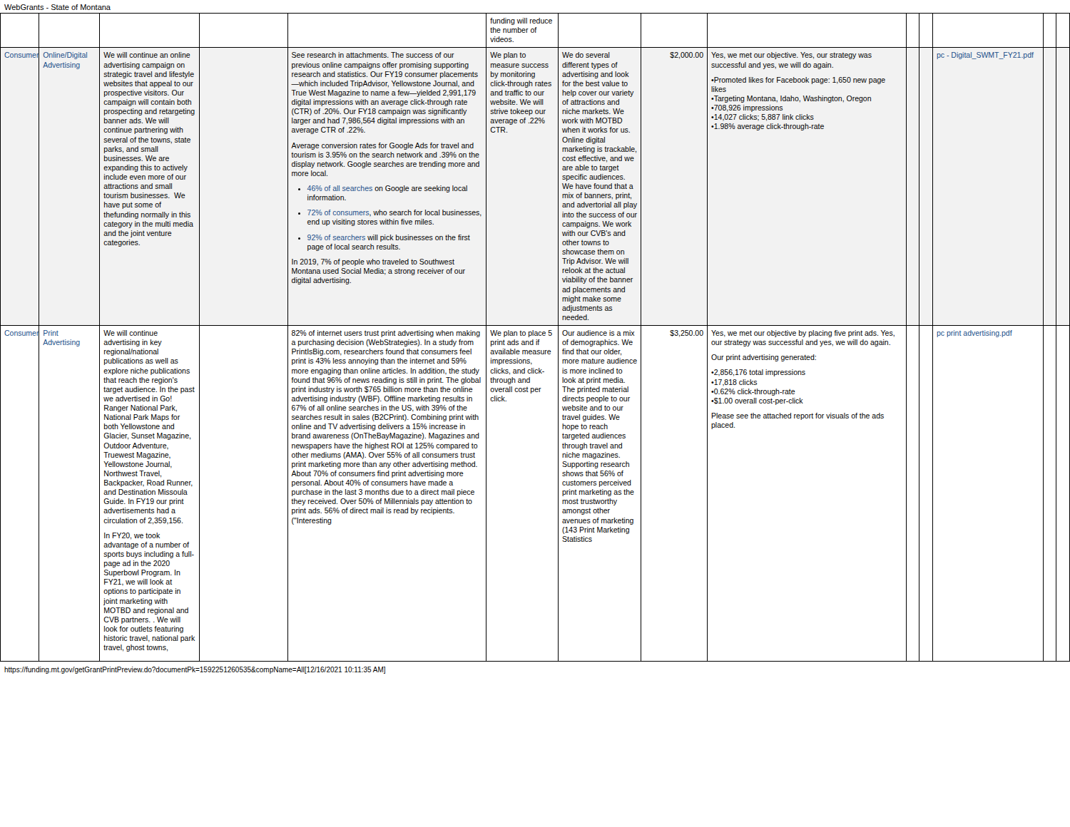WebGrants - State of Montana
| | | | | | funding will reduce the number of videos. | | | | | | | | |
| Consumer | Online/Digital Advertising | We will continue an online advertising campaign on strategic travel and lifestyle websites that appeal to our prospective visitors. Our campaign will contain both prospecting and retargeting banner ads. We will continue partnering with several of the towns, state parks, and small businesses. We are expanding this to actively include even more of our attractions and small tourism businesses. We have put some of thefunding normally in this category in the multi media and the joint venture categories. | | See research in attachments. The success of our previous online campaigns offer promising supporting research and statistics. Our FY19 consumer placements—which included TripAdvisor, Yellowstone Journal, and True West Magazine to name a few—yielded 2,991,179 digital impressions with an average click-through rate (CTR) of .20%. Our FY18 campaign was significantly larger and had 7,986,564 digital impressions with an average CTR of .22%. Average conversion rates for Google Ads for travel and tourism is 3.95% on the search network and .39% on the display network. Google searches are trending more and more local. 46% of all searches on Google are seeking local information. 72% of consumers , who search for local businesses, end up visiting stores within five miles. 92% of searchers will pick businesses on the first page of local search results. In 2019, 7% of people who traveled to Southwest Montana used Social Media; a strong receiver of our digital advertising. | We plan to measure success by monitoring click-through rates and traffic to our website. We will strive tokeep our average of .22% CTR. | We do several different types of advertising and look for the best value to help cover our variety of attractions and niche markets. We work with MOTBD when it works for us. Online digital marketing is trackable, cost effective, and we are able to target specific audiences. We have found that a mix of banners, print, and advertorial all play into the success of our campaigns. We work with our CVB's and other towns to showcase them on Trip Advisor. We will relook at the actual viability of the banner ad placements and might make some adjustments as needed. | $2,000.00 | Yes, we met our objective. Yes, our strategy was successful and yes, we will do again. •Promoted likes for Facebook page: 1,650 new page likes •Targeting Montana, Idaho, Washington, Oregon •708,926 impressions •14,027 clicks; 5,887 link clicks •1.98% average click-through-rate | | | pc - Digital_SWMT_FY21.pdf | | |
| Consumer | Print Advertising | We will continue advertising in key regional/national publications as well as explore niche publications that reach the region's target audience. In the past we advertised in Go! Ranger National Park, National Park Maps for both Yellowstone and Glacier, Sunset Magazine, Outdoor Adventure, Truewest Magazine, Yellowstone Journal, Northwest Travel, Backpacker, Road Runner, and Destination Missoula Guide. In FY19 our print advertisements had a circulation of 2,359,156. In FY20, we took advantage of a number of sports buys including a full-page ad in the 2020 Superbowl Program. In FY21, we will look at options to participate in joint marketing with MOTBD and regional and CVB partners. . We will look for outlets featuring historic travel, national park travel, ghost towns, | | 82% of internet users trust print advertising when making a purchasing decision (WebStrategies). In a study from PrintIsBig.com, researchers found that consumers feel print is 43% less annoying than the internet and 59% more engaging than online articles. In addition, the study found that 96% of news reading is still in print. The global print industry is worth $765 billion more than the online advertising industry (WBF). Offline marketing results in 67% of all online searches in the US, with 39% of the searches result in sales (B2CPrint). Combining print with online and TV advertising delivers a 15% increase in brand awareness (OnTheBayMagazine). Magazines and newspapers have the highest ROI at 125% compared to other mediums (AMA). Over 55% of all consumers trust print marketing more than any other advertising method. About 70% of consumers find print advertising more personal. About 40% of consumers have made a purchase in the last 3 months due to a direct mail piece they received. Over 50% of Millennials pay attention to print ads. 56% of direct mail is read by recipients. ("Interesting | We plan to place 5 print ads and if available measure impressions, clicks, and click-through and overall cost per click. | Our audience is a mix of demographics. We find that our older, more mature audience is more inclined to look at print media. The printed material directs people to our website and to our travel guides. We hope to reach targeted audiences through travel and niche magazines. Supporting research shows that 56% of customers perceived print marketing as the most trustworthy amongst other avenues of marketing (143 Print Marketing Statistics | $3,250.00 | Yes, we met our objective by placing five print ads. Yes, our strategy was successful and yes, we will do again. Our print advertising generated: •2,856,176 total impressions •17,818 clicks •0.62% click-through-rate •$1.00 overall cost-per-click Please see the attached report for visuals of the ads placed. | | | pc print advertising.pdf | | |
https://funding.mt.gov/getGrantPrintPreview.do?documentPk=1592251260535&compName=All[12/16/2021 10:11:35 AM]